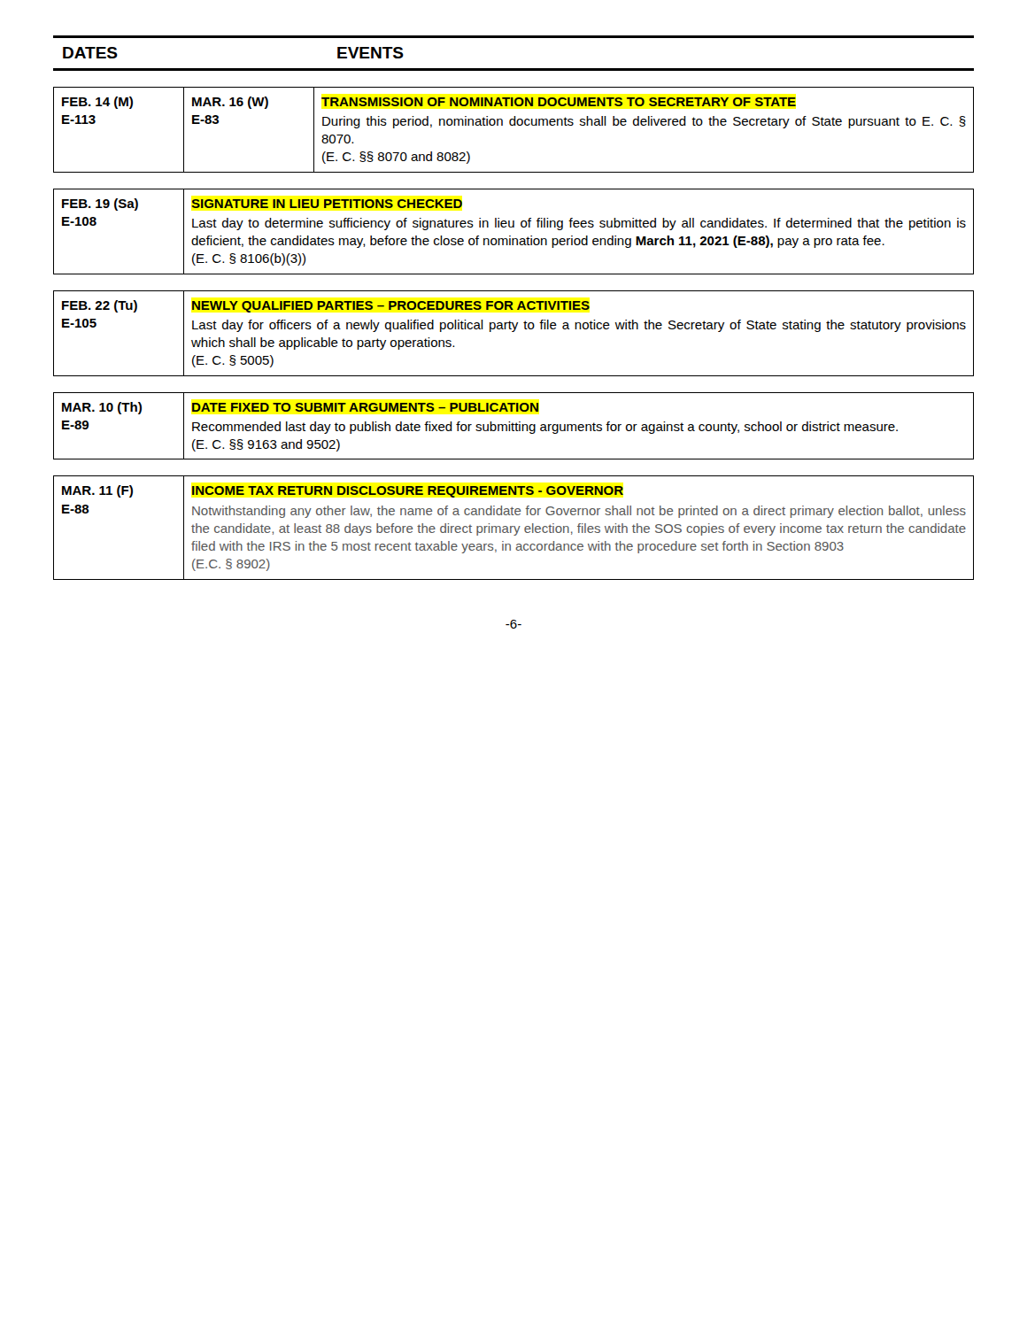DATES
EVENTS
| FEB. 14 (M) E-113 | MAR. 16 (W) E-83 | TRANSMISSION OF NOMINATION DOCUMENTS TO SECRETARY OF STATE During this period, nomination documents shall be delivered to the Secretary of State pursuant to E. C. § 8070. (E. C. §§ 8070 and 8082) |
| FEB. 19 (Sa) E-108 | SIGNATURE IN LIEU PETITIONS CHECKED Last day to determine sufficiency of signatures in lieu of filing fees submitted by all candidates. If determined that the petition is deficient, the candidates may, before the close of nomination period ending March 11, 2021 (E-88), pay a pro rata fee. (E. C. § 8106(b)(3)) |
| FEB. 22 (Tu) E-105 | NEWLY QUALIFIED PARTIES – PROCEDURES FOR ACTIVITIES Last day for officers of a newly qualified political party to file a notice with the Secretary of State stating the statutory provisions which shall be applicable to party operations. (E. C. § 5005) |
| MAR. 10 (Th) E-89 | DATE FIXED TO SUBMIT ARGUMENTS – PUBLICATION Recommended last day to publish date fixed for submitting arguments for or against a county, school or district measure. (E. C. §§ 9163 and 9502) |
| MAR. 11 (F) E-88 | INCOME TAX RETURN DISCLOSURE REQUIREMENTS - GOVERNOR Notwithstanding any other law, the name of a candidate for Governor shall not be printed on a direct primary election ballot, unless the candidate, at least 88 days before the direct primary election, files with the SOS copies of every income tax return the candidate filed with the IRS in the 5 most recent taxable years, in accordance with the procedure set forth in Section 8903 (E.C. § 8902) |
-6-